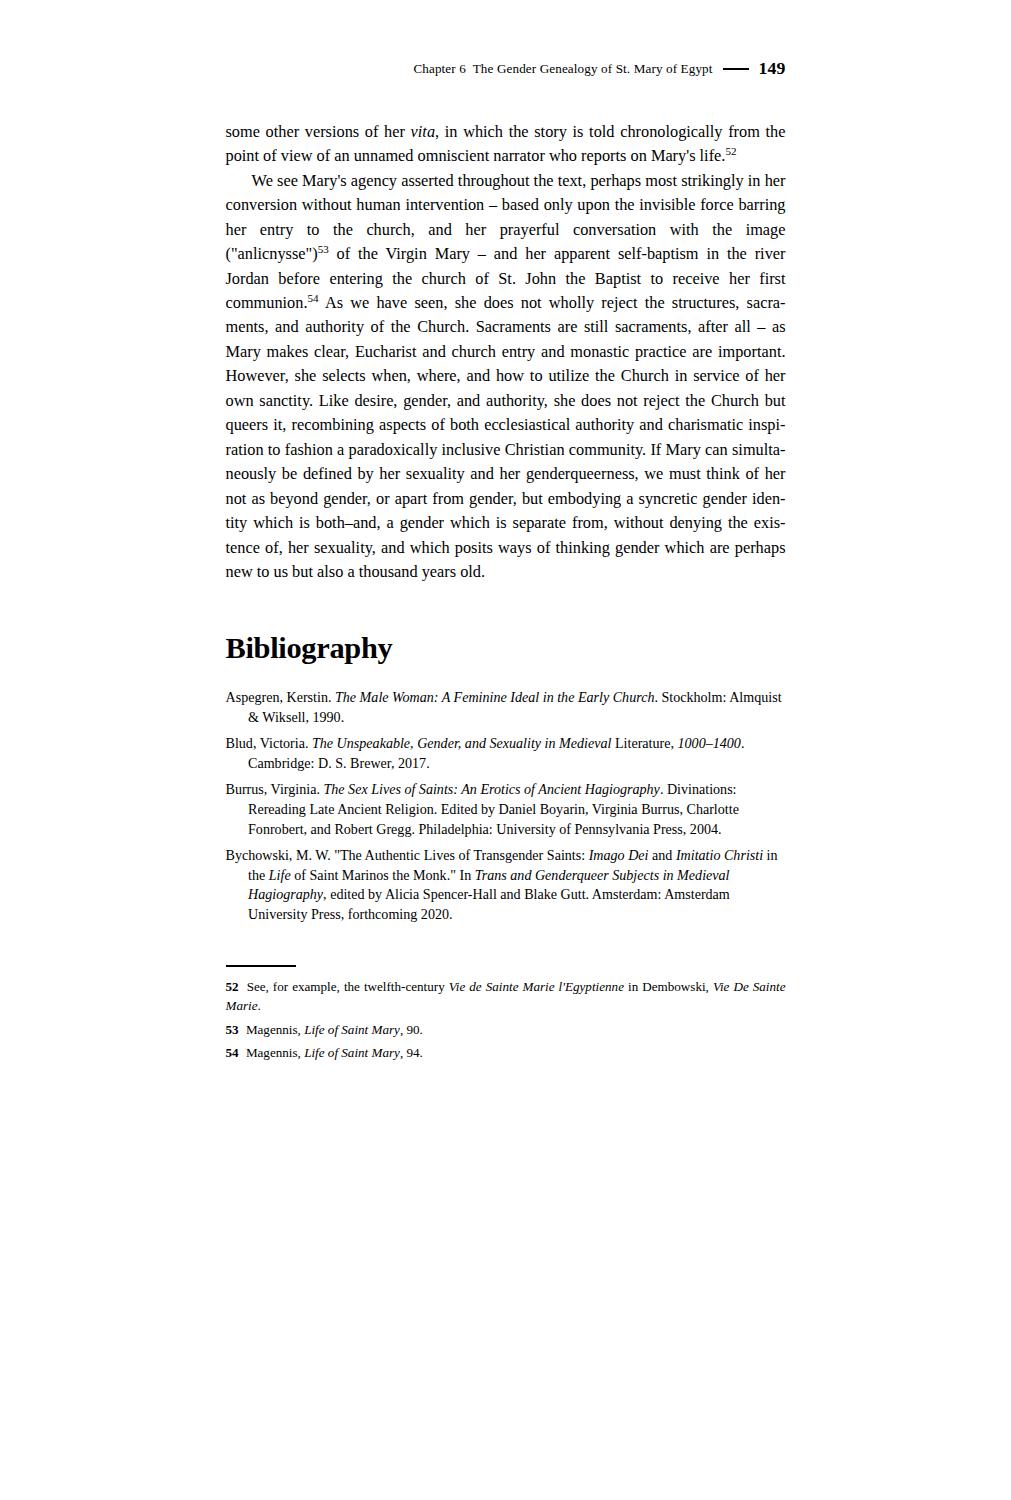Chapter 6 The Gender Genealogy of St. Mary of Egypt 149
some other versions of her vita, in which the story is told chronologically from the point of view of an unnamed omniscient narrator who reports on Mary's life.52
We see Mary's agency asserted throughout the text, perhaps most strikingly in her conversion without human intervention – based only upon the invisible force barring her entry to the church, and her prayerful conversation with the image ("anlicnysse")53 of the Virgin Mary – and her apparent self-baptism in the river Jordan before entering the church of St. John the Baptist to receive her first communion.54 As we have seen, she does not wholly reject the structures, sacraments, and authority of the Church. Sacraments are still sacraments, after all – as Mary makes clear, Eucharist and church entry and monastic practice are important. However, she selects when, where, and how to utilize the Church in service of her own sanctity. Like desire, gender, and authority, she does not reject the Church but queers it, recombining aspects of both ecclesiastical authority and charismatic inspiration to fashion a paradoxically inclusive Christian community. If Mary can simultaneously be defined by her sexuality and her genderqueerness, we must think of her not as beyond gender, or apart from gender, but embodying a syncretic gender identity which is both–and, a gender which is separate from, without denying the existence of, her sexuality, and which posits ways of thinking gender which are perhaps new to us but also a thousand years old.
Bibliography
Aspegren, Kerstin. The Male Woman: A Feminine Ideal in the Early Church. Stockholm: Almquist & Wiksell, 1990.
Blud, Victoria. The Unspeakable, Gender, and Sexuality in Medieval Literature, 1000–1400. Cambridge: D. S. Brewer, 2017.
Burrus, Virginia. The Sex Lives of Saints: An Erotics of Ancient Hagiography. Divinations: Rereading Late Ancient Religion. Edited by Daniel Boyarin, Virginia Burrus, Charlotte Fonrobert, and Robert Gregg. Philadelphia: University of Pennsylvania Press, 2004.
Bychowski, M. W. "The Authentic Lives of Transgender Saints: Imago Dei and Imitatio Christi in the Life of Saint Marinos the Monk." In Trans and Genderqueer Subjects in Medieval Hagiography, edited by Alicia Spencer-Hall and Blake Gutt. Amsterdam: Amsterdam University Press, forthcoming 2020.
52 See, for example, the twelfth-century Vie de Sainte Marie l'Egyptienne in Dembowski, Vie De Sainte Marie.
53 Magennis, Life of Saint Mary, 90.
54 Magennis, Life of Saint Mary, 94.